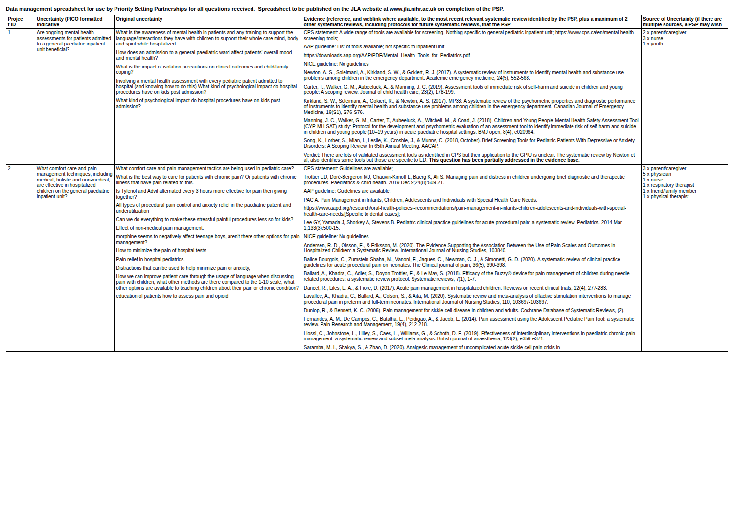Data management spreadsheet for use by Priority Setting Partnerships for all questions received. Spreadsheet to be published on the JLA website at www.jla.nihr.ac.uk on completion of the PSP.
| Projec t ID | Uncertainty (PICO formatted indicative | Original uncertainty | Evidence (reference, and weblink where available, to the most recent relevant systematic review identified by the PSP, plus a maximum of 2 other systematic reviews, including protocols for future systematic reviews, that the PSP | Source of Uncertainty (if there are multiple sources, a PSP may wish |
| --- | --- | --- | --- | --- |
| 1 | Are ongoing mental health assessments for patients admitted to a general paediatric inpatient unit beneficial? | What is the awareness of mental health in patients and any training to support the language/interactions they have with children to support their whole care mind, body and spirit while hospitalized How does an admission to a general paediatric ward affect patients' overall mood and mental health? What is the impact of isolation precautions on clinical outcomes and child/family coping? Involving a mental health assessment with every pediatric patient admitted to hospital (and knowing how to do this) What kind of psychological impact do hospital procedures have on kids post admission? What kind of psychological impact do hospital procedures have on kids post admission? | CPS statement: A wide range of tools are available for screening. Nothing specific to general pediatric inpatient unit; https://www.cps.ca/en/mental-health-screening-tools; AAP guideline: List of tools available; not specific to inpatient unit https://downloads.aap.org/AAP/PDF/Mental_Health_Tools_for_Pediatrics.pdf NICE guideline: No guidelines Newton, A. S., Soleimani, A., Kirkland, S. W., & Gokiert, R. J. (2017). A systematic review of instruments to identify mental health and substance use problems among children in the emergency department. Academic emergency medicine, 24(5), 552-568. Carter, T., Walker, G. M., Aubeeluck, A., & Manning, J. C. (2019). Assessment tools of immediate risk of self-harm and suicide in children and young people: A scoping review. Journal of child health care, 23(2), 178-199. Kirkland, S. W., Soleimani, A., Gokiert, R., & Newton, A. S. (2017). MP33: A systematic review of the psychometric properties and diagnostic performance of instruments to identify mental health and substance use problems among children in the emergency department. Canadian Journal of Emergency Medicine, 19(S1), S76-S76. Manning, J. C., Walker, G. M., Carter, T., Aubeeluck, A., Witchell. M., & Coad, J. (2018). Children and Young People-Mental Health Safety Assessment Tool (CYP-MH SAT) study: Protocol for the development and psychometric evaluation of an assessment tool to identify immediate risk of self-harm and suicide in children and young people (10–19 years) in acute paediatric hospital settings. BMJ open, 8(4), e020964. Song, K., Lorber, S., Mian, I., Leslie, K., Crosbie, J., & Munns, C. (2018, October). Brief Screening Tools for Pediatric Patients With Depressive or Anxiety Disorders: A Scoping Review. In 65th Annual Meeting. AACAP. Verdict: There are lots of validated assessment tools as identified in CPS but their application to the GPIU is unclear. The systematic review by Newton et al, also identifies some tools but those are specific to ED. This question has been partially addressed in the evidence base. | 2 x parent/caregiver 3 x nurse 1 x youth |
| 2 | What comfort care and pain management techniques, including medical, holistic and non-medical, are effective in hospitalized children on the general paediatric inpatient unit? | What comfort care and pain management tactics are being used in pediatric care? What is the best way to care for patients with chronic pain? Or patients with chronic illness that have pain related to this. Is Tylenol and Advil alternated every 3 hours more effective for pain then giving together? All types of procedural pain control and anxiety relief in the paediatric patient and underutilization Can we do everything to make these stressful painful procedures less so for kids? Effect of non-medical pain management. morphine seems to negatively affect teenage boys, aren't there other options for pain management? How to minimize the pain of hospital tests Pain relief in hospital pediatrics. Distractions that can be used to help minimize pain or anxiety, How we can improve patient care through the usage of language when discussing pain with children, what other methods are there compared to the 1-10 scale, what other options are available to teaching children about their pain or chronic condition? education of patients how to assess pain and opioid | CPS statement: Guidelines are available; Trottier ED, Doré-Bergeron MJ, Chauvin-Kimoff L, Baerg K, Ali S. Managing pain and distress in children undergoing brief diagnostic and therapeutic procedures. Paediatrics & child health. 2019 Dec 9;24(8):509-21. AAP guideline: Guidelines are available: PAC A. Pain Management in Infants, Children, Adolescents and Individuals with Special Health Care Needs. https://www.aapd.org/research/oral-health-policies--recommendations/pain-management-in-infants-children-adolescents-and-individuals-with-special-health-care-needs/[Specific to dental cases]; Lee GY, Yamada J, Shorkey A, Stevens B. Pediatric clinical practice guidelines for acute procedural pain: a systematic review. Pediatrics. 2014 Mar 1;133(3):500-15. NICE guideline: No guidelines Andersen, R. D., Olsson, E., & Eriksson, M. (2020). The Evidence Supporting the Association Between the Use of Pain Scales and Outcomes in Hospitalized Children: a Systematic Review. International Journal of Nursing Studies, 103840. Balice-Bourgois, C., Zumstein-Shaha, M., Vanoni, F., Jaques, C., Newman, C. J., & Simonetti, G. D. (2020). A systematic review of clinical practice guidelines for acute procedural pain on neonates. The Clinical journal of pain, 36(5), 390-398. Ballard, A., Khadra, C., Adler, S., Doyon-Trottier, E., & Le May, S. (2018). Efficacy of the Buzzy® device for pain management of children during needle-related procedures: a systematic review protocol. Systematic reviews, 7(1), 1-7. Dancel, R., Liles, E. A., & Fiore, D. (2017). Acute pain management in hospitalized children. Reviews on recent clinical trials, 12(4), 277-283. Lavallée, A., Khadra, C., Ballard, A., Colson, S., & Aita, M. (2020). Systematic review and meta-analysis of olfactive stimulation interventions to manage procedural pain in preterm and full-term neonates. International Journal of Nursing Studies, 110, 103697-103697. Dunlop, R., & Bennett, K. C. (2006). Pain management for sickle cell disease in children and adults. Cochrane Database of Systematic Reviews, (2). Fernandes, A. M., De Campos, C., Batalha, L., Perdigão, A., & Jacob, E. (2014). Pain assessment using the Adolescent Pediatric Pain Tool: a systematic review. Pain Research and Management, 19(4), 212-218. Liossi, C., Johnstone, L., Lilley, S., Caes, L., Williams, G., & Schoth, D. E. (2019). Effectiveness of interdisciplinary interventions in paediatric chronic pain management: a systematic review and subset meta-analysis. British journal of anaesthesia, 123(2), e359-e371. Saramba, M. I., Shakya, S., & Zhao, D. (2020). Analgesic management of uncomplicated acute sickle-cell pain crisis in | 3 x parent/caregiver 5 x physician 1 x nurse 1 x respiratory therapist 1 x friend/family member 1 x physical therapist |